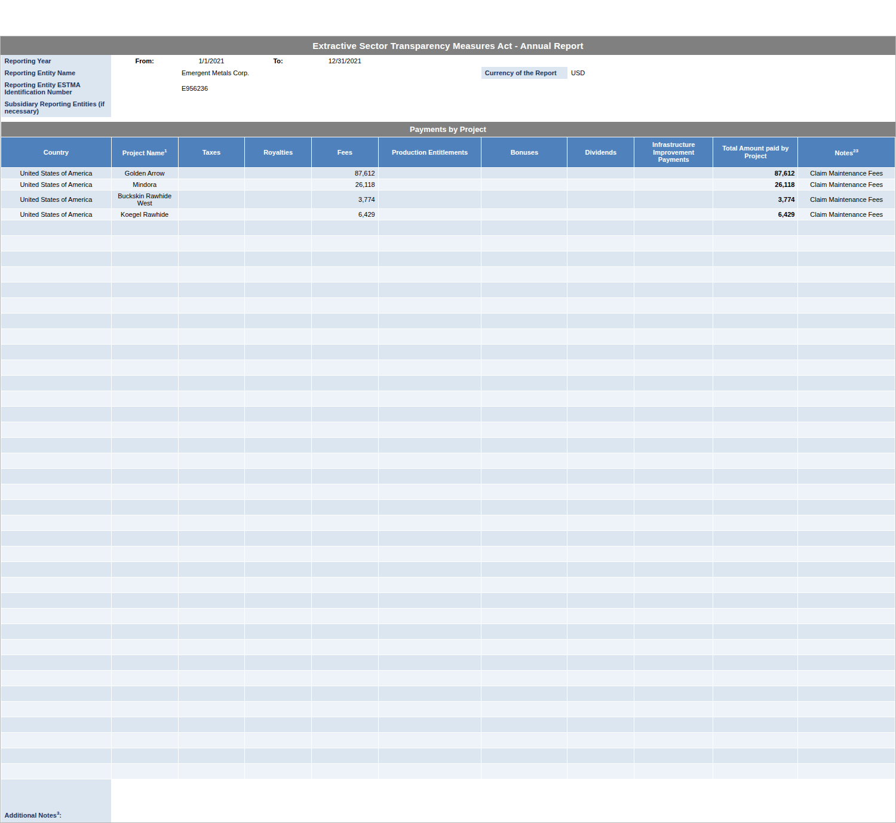Extractive Sector Transparency Measures Act - Annual Report
| Reporting Year | From: | 1/1/2021 | To: | 12/31/2021 | | | | | | |
| Reporting Entity Name | | Emergent Metals Corp. | | Currency of the Report | USD | | | |
| Reporting Entity ESTMA Identification Number | | E956236 | | | | | | |
| Subsidiary Reporting Entities (if necessary) | | | | | | | | | | |
| Payments by Project |
| Country | Project Name 1 | Taxes | Royalties | Fees | Production Entitlements | Bonuses | Dividends | Infrastructure Improvement Payments | Total Amount paid by Project | Notes 23 |
| United States of America | Golden Arrow | | | 87,612 | | | | | 87,612 | Claim Maintenance Fees |
| United States of America | Mindora | | | 26,118 | | | | | 26,118 | Claim Maintenance Fees |
| United States of America | Buckskin Rawhide West | | | 3,774 | | | | | 3,774 | Claim Maintenance Fees |
| United States of America | Koegel Rawhide | | | 6,429 | | | | | 6,429 | Claim Maintenance Fees |
| Additional Notes 3 : | |